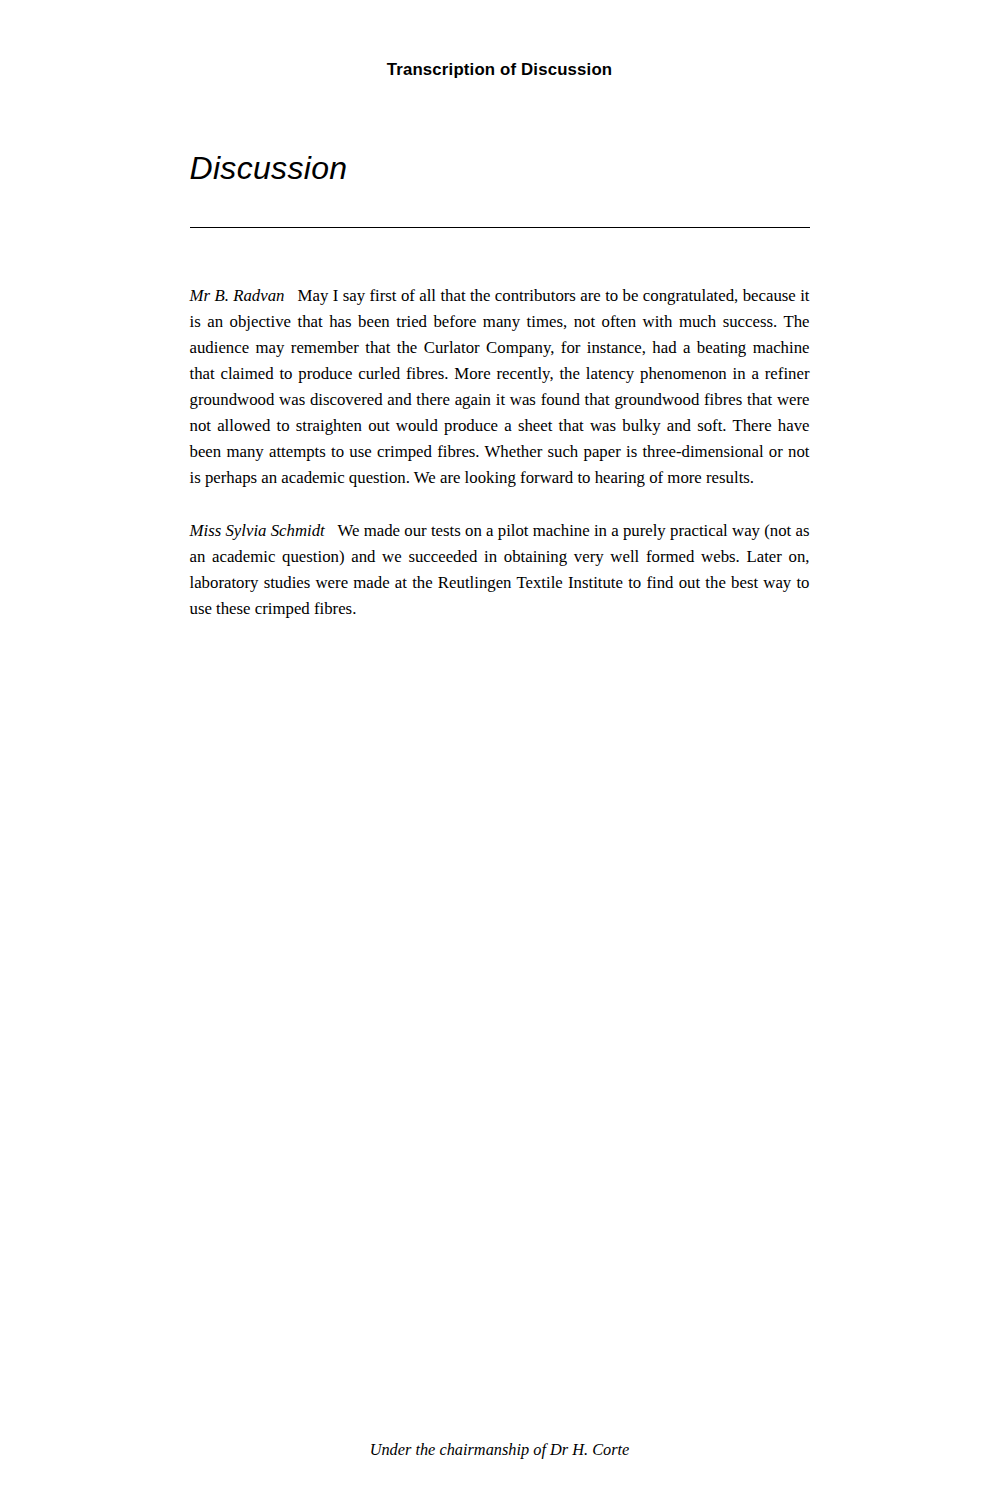Transcription of Discussion
Discussion
Mr B. Radvan May I say first of all that the contributors are to be congratulated, because it is an objective that has been tried before many times, not often with much success. The audience may remember that the Curlator Company, for instance, had a beating machine that claimed to produce curled fibres. More recently, the latency phenomenon in a refiner groundwood was discovered and there again it was found that groundwood fibres that were not allowed to straighten out would produce a sheet that was bulky and soft. There have been many attempts to use crimped fibres. Whether such paper is three-dimensional or not is perhaps an academic question. We are looking forward to hearing of more results.
Miss Sylvia Schmidt We made our tests on a pilot machine in a purely practical way (not as an academic question) and we succeeded in obtaining very well formed webs. Later on, laboratory studies were made at the Reutlingen Textile Institute to find out the best way to use these crimped fibres.
Under the chairmanship of Dr H. Corte